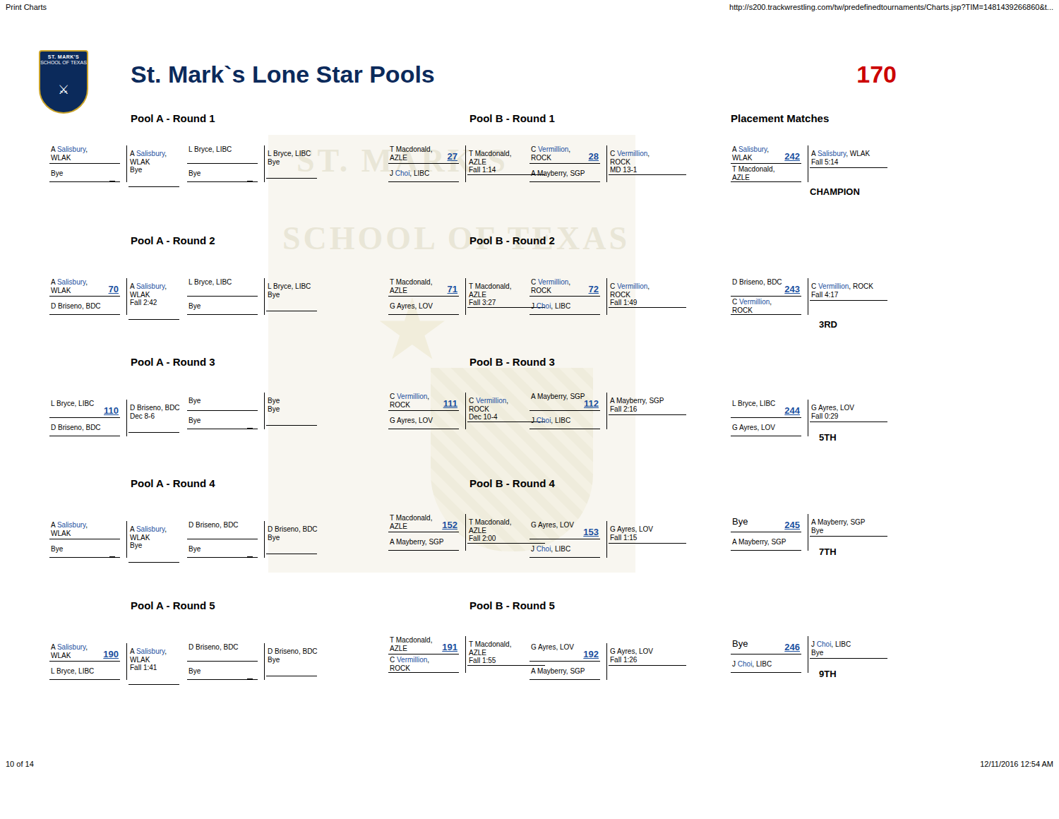Print Charts
http://s200.trackwrestling.com/tw/predefinedtournaments/Charts.jsp?TIM=1481439266860&t...
ST. MARK'S
SCHOOL OF TEXAS
⚔
St. Mark`s Lone Star Pools
170
ST. MARK'S
SCHOOL OF TEXAS
★
Pool A - Round 1
Pool B - Round 1
Placement Matches
Pool A - Round 2
Pool B - Round 2
Pool A - Round 3
Pool B - Round 3
Pool A - Round 4
Pool B - Round 4
Pool A - Round 5
Pool B - Round 5
A Salisbury,
WLAK
Bye
A Salisbury,
WLAK
Bye
L Bryce, LIBC
Bye
L Bryce, LIBC
Bye
T Macdonald,
AZLE
27
J Choi, LIBC
T Macdonald,
AZLE
Fall 1:14
C Vermillion,
ROCK
28
A Mayberry, SGP
C Vermillion,
ROCK
MD 13-1
A Salisbury,
WLAK
242
T Macdonald,
AZLE
A Salisbury, WLAK
Fall 5:14
CHAMPION
A Salisbury,
WLAK
70
D Briseno, BDC
A Salisbury,
WLAK
Fall 2:42
L Bryce, LIBC
Bye
L Bryce, LIBC
Bye
T Macdonald,
AZLE
71
G Ayres, LOV
T Macdonald,
AZLE
Fall 3:27
C Vermillion,
ROCK
72
J Choi, LIBC
C Vermillion,
ROCK
Fall 1:49
D Briseno, BDC
243
C Vermillion,
ROCK
C Vermillion, ROCK
Fall 4:17
3RD
L Bryce, LIBC
110
D Briseno, BDC
D Briseno, BDC
Dec 8-6
Bye
Bye
Bye
Bye
C Vermillion,
ROCK
111
G Ayres, LOV
C Vermillion,
ROCK
Dec 10-4
A Mayberry, SGP
112
J Choi, LIBC
A Mayberry, SGP
Fall 2:16
L Bryce, LIBC
244
G Ayres, LOV
G Ayres, LOV
Fall 0:29
5TH
A Salisbury,
WLAK
Bye
A Salisbury,
WLAK
Bye
D Briseno, BDC
Bye
D Briseno, BDC
Bye
T Macdonald,
AZLE
152
A Mayberry, SGP
T Macdonald,
AZLE
Fall 2:00
G Ayres, LOV
153
J Choi, LIBC
G Ayres, LOV
Fall 1:15
Bye
245
A Mayberry, SGP
A Mayberry, SGP
Bye
7TH
A Salisbury,
WLAK
190
L Bryce, LIBC
A Salisbury,
WLAK
Fall 1:41
D Briseno, BDC
Bye
D Briseno, BDC
Bye
T Macdonald,
AZLE
191
C Vermillion,
ROCK
T Macdonald,
AZLE
Fall 1:55
G Ayres, LOV
192
A Mayberry, SGP
G Ayres, LOV
Fall 1:26
Bye
246
J Choi, LIBC
J Choi, LIBC
Bye
9TH
10 of 14
12/11/2016 12:54 AM